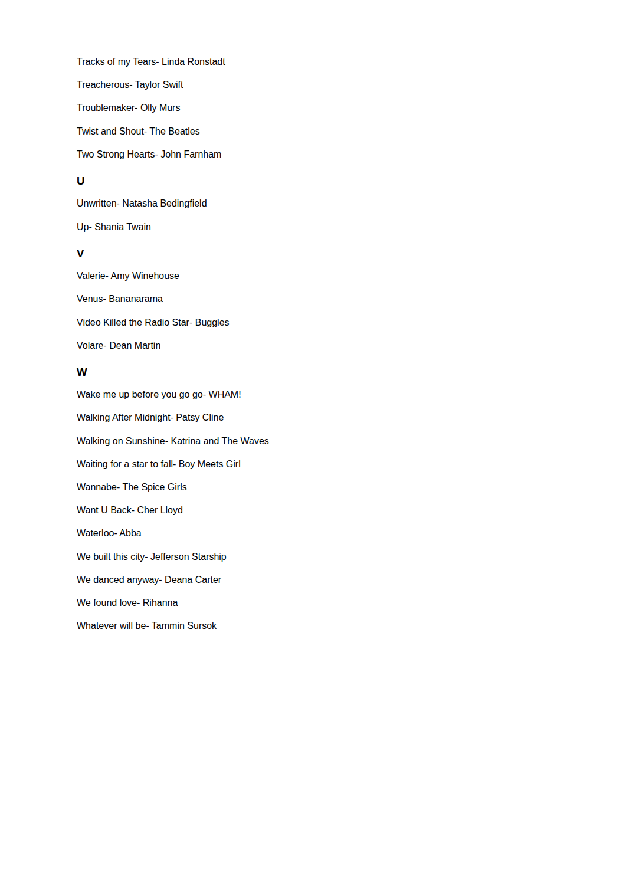Tracks of my Tears- Linda Ronstadt
Treacherous- Taylor Swift
Troublemaker- Olly Murs
Twist and Shout- The Beatles
Two Strong Hearts- John Farnham
U
Unwritten- Natasha Bedingfield
Up- Shania Twain
V
Valerie- Amy Winehouse
Venus- Bananarama
Video Killed the Radio Star- Buggles
Volare- Dean Martin
W
Wake me up before you go go- WHAM!
Walking After Midnight- Patsy Cline
Walking on Sunshine- Katrina and The Waves
Waiting for a star to fall- Boy Meets Girl
Wannabe- The Spice Girls
Want U Back- Cher Lloyd
Waterloo- Abba
We built this city- Jefferson Starship
We danced anyway- Deana Carter
We found love- Rihanna
Whatever will be- Tammin Sursok